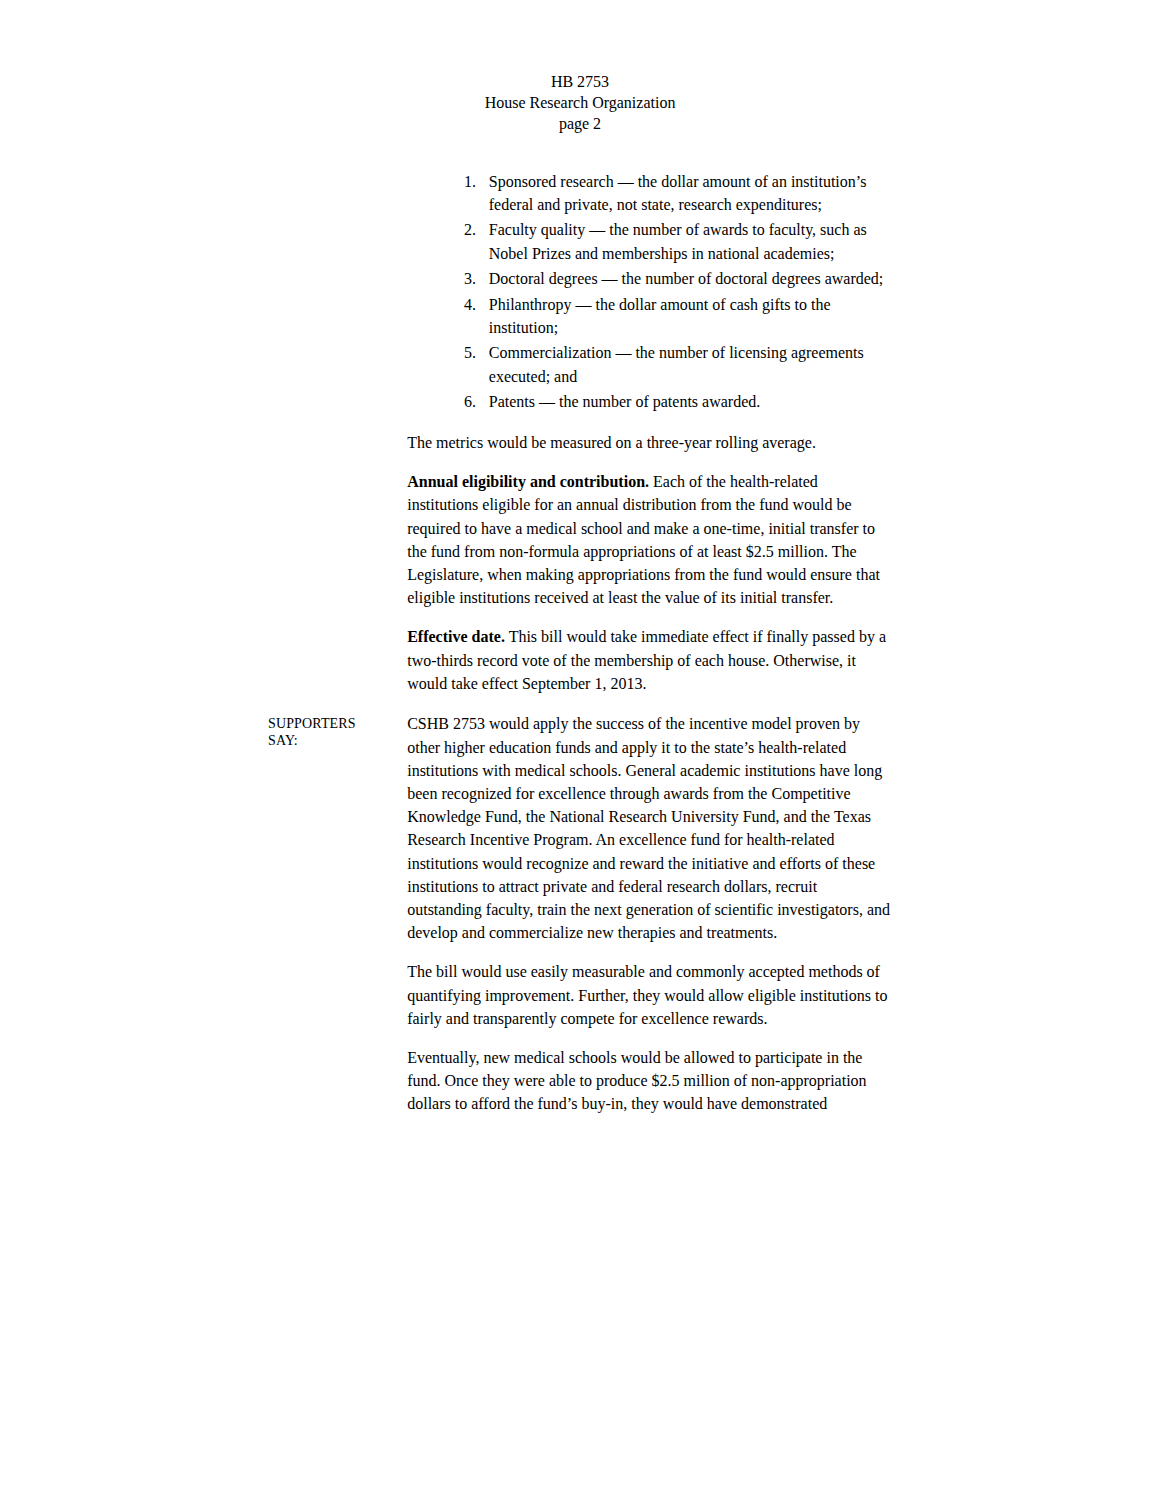HB 2753
House Research Organization
page 2
Sponsored research — the dollar amount of an institution’s federal and private, not state, research expenditures;
Faculty quality — the number of awards to faculty, such as Nobel Prizes and memberships in national academies;
Doctoral degrees — the number of doctoral degrees awarded;
Philanthropy — the dollar amount of cash gifts to the institution;
Commercialization — the number of licensing agreements executed; and
Patents — the number of patents awarded.
The metrics would be measured on a three-year rolling average.
Annual eligibility and contribution. Each of the health-related institutions eligible for an annual distribution from the fund would be required to have a medical school and make a one-time, initial transfer to the fund from non-formula appropriations of at least $2.5 million. The Legislature, when making appropriations from the fund would ensure that eligible institutions received at least the value of its initial transfer.
Effective date. This bill would take immediate effect if finally passed by a two-thirds record vote of the membership of each house. Otherwise, it would take effect September 1, 2013.
Supporters say:
CSHB 2753 would apply the success of the incentive model proven by other higher education funds and apply it to the state’s health-related institutions with medical schools. General academic institutions have long been recognized for excellence through awards from the Competitive Knowledge Fund, the National Research University Fund, and the Texas Research Incentive Program. An excellence fund for health-related institutions would recognize and reward the initiative and efforts of these institutions to attract private and federal research dollars, recruit outstanding faculty, train the next generation of scientific investigators, and develop and commercialize new therapies and treatments.
The bill would use easily measurable and commonly accepted methods of quantifying improvement. Further, they would allow eligible institutions to fairly and transparently compete for excellence rewards.
Eventually, new medical schools would be allowed to participate in the fund. Once they were able to produce $2.5 million of non-appropriation dollars to afford the fund’s buy-in, they would have demonstrated